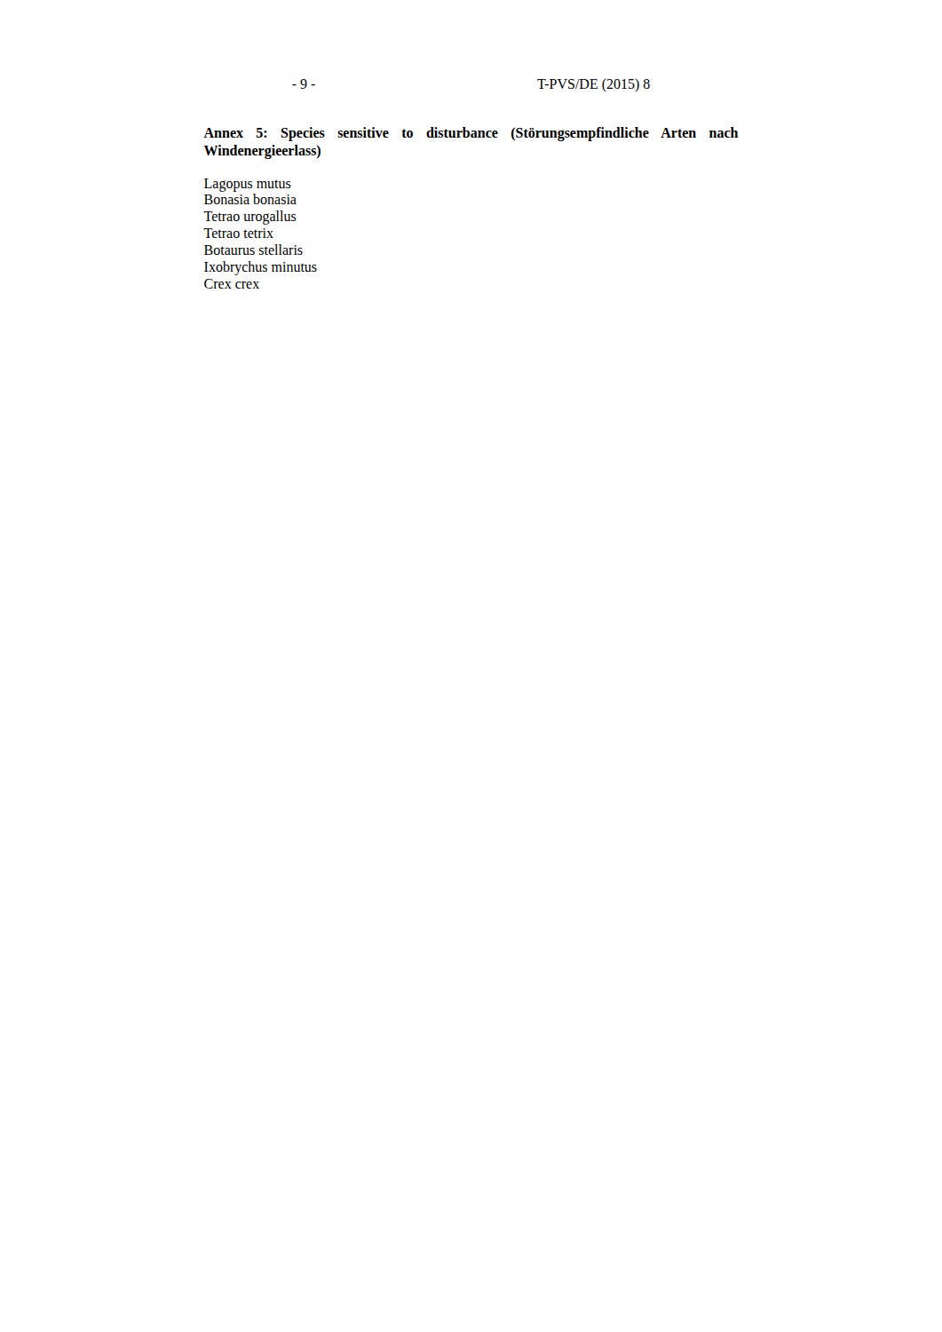- 9 - T-PVS/DE (2015) 8
Annex 5: Species sensitive to disturbance (Störungsempfindliche Arten nach Windenergieerlass)
Lagopus mutus
Bonasia bonasia
Tetrao urogallus
Tetrao tetrix
Botaurus stellaris
Ixobrychus minutus
Crex crex